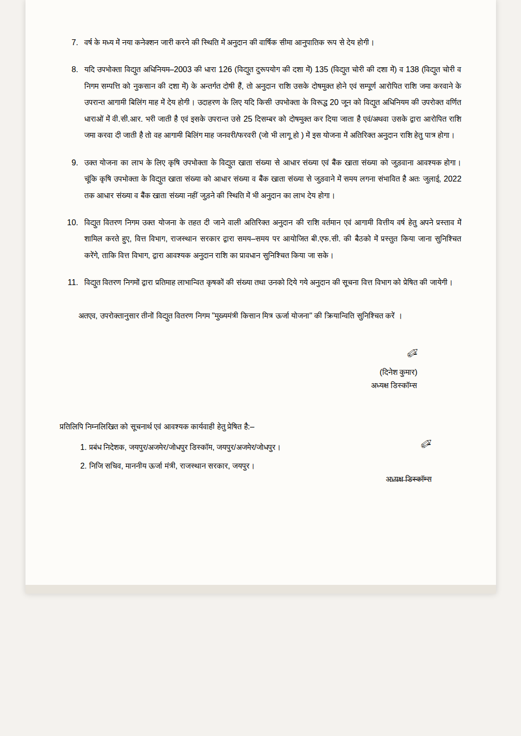7. वर्ष के मध्य में नया कनेक्शन जारी करने की स्थिति में अनुदान की वार्षिक सीमा आनुपातिक रूप से देय होगी।
8. यदि उपभोक्ता विद्युत अधिनियम–2003 की धारा 126 (विद्युत दुरूपयोग की दशा में) 135 (विद्युत चोरी की दशा में) व 138 (विद्युत चोरी व निगम सम्पत्ति को नुकसान की दशा में) के अन्तर्गत दोषी हैं, तो अनुदान राशि उसके दोषमुक्त होने एवं सम्पूर्ण आरोपित राशि जमा करवाने के उपरान्त आगामी बिलिंग माह में देय होगी। उदाहरण के लिए यदि किसी उपभोक्ता के विरूद्ध 20 जून को विद्युत अधिनियम की उपरोक्त वर्णित धाराओं में वी.सी.आर. भरी जाती है एवं इसके उपरान्त उसे 25 दिसम्बर को दोषमुक्त कर दिया जाता है एवं/अथवा उसके द्वारा आरोपित राशि जमा करवा दी जाती है तो वह आगामी बिलिंग माह जनवरी/फरवरी (जो भी लागू हो ) में इस योजना में अतिरिक्त अनुदान राशि हेतु पात्र होगा।
9. उक्त योजना का लाभ के लिए कृषि उपभोक्ता के विद्युत खाता संख्या से आधार संख्या एवं बैंक खाता संख्या को जुड़वाना आवश्यक होगा। चूंकि कृषि उपभोक्ता के विद्युत खाता संख्या को आधार संख्या व बैंक खाता संख्या से जुड़वाने में समय लगना संभावित है अतः जुलाई, 2022 तक आधार संख्या व बैंक खाता संख्या नहीं जुड़ने की स्थिति में भी अनुदान का लाभ देय होगा।
10. विद्युत वितरण निगम उक्त योजना के तहत दी जाने वाली अतिरिक्त अनुदान की राशि वर्तमान एवं आगामी वित्तीय वर्ष हेतु अपने प्रस्ताव में शामिल करते हुए, वित्त विभाग, राजस्थान सरकार द्वारा समय–समय पर आयोजित बी.एफ.सी. की बैठको में प्रस्तुत किया जाना सुनिश्चित करेंगे, ताकि वित्त विभाग, द्वारा आवश्यक अनुदान राशि का प्रावधान सुनिश्चित किया जा सके।
11. विद्युत वितरण निगमों द्वारा प्रतिमाह लाभान्वित कृषकों की संख्या तथा उनको दिये गये अनुदान की सूचना वित्त विभाग को प्रेषित की जायेगी।
अतएव, उपरोक्तानुसार तीनों विद्युत वितरण निगम "मुख्यमंत्री किसान मित्र ऊर्जा योजना" की क्रियान्विति सुनिश्चित करें ।
✐̵
(दिनेश कुमार)
अध्यक्ष डिस्कॉम्स
प्रतिलिपि निम्नलिखित को सूचनार्थ एवं आवश्यक कार्यवाही हेतु प्रेषित है:–
प्रबंध निदेशक, जयपुर/अजमेर/जोधपुर डिस्कॉम, जयपुर/अजमेर/जोधपुर।
निजि सचिव, माननीय ऊर्जा मंत्री, राजस्थान सरकार, जयपुर।
✐̵ अध्यक्ष डिस्कॉम्स